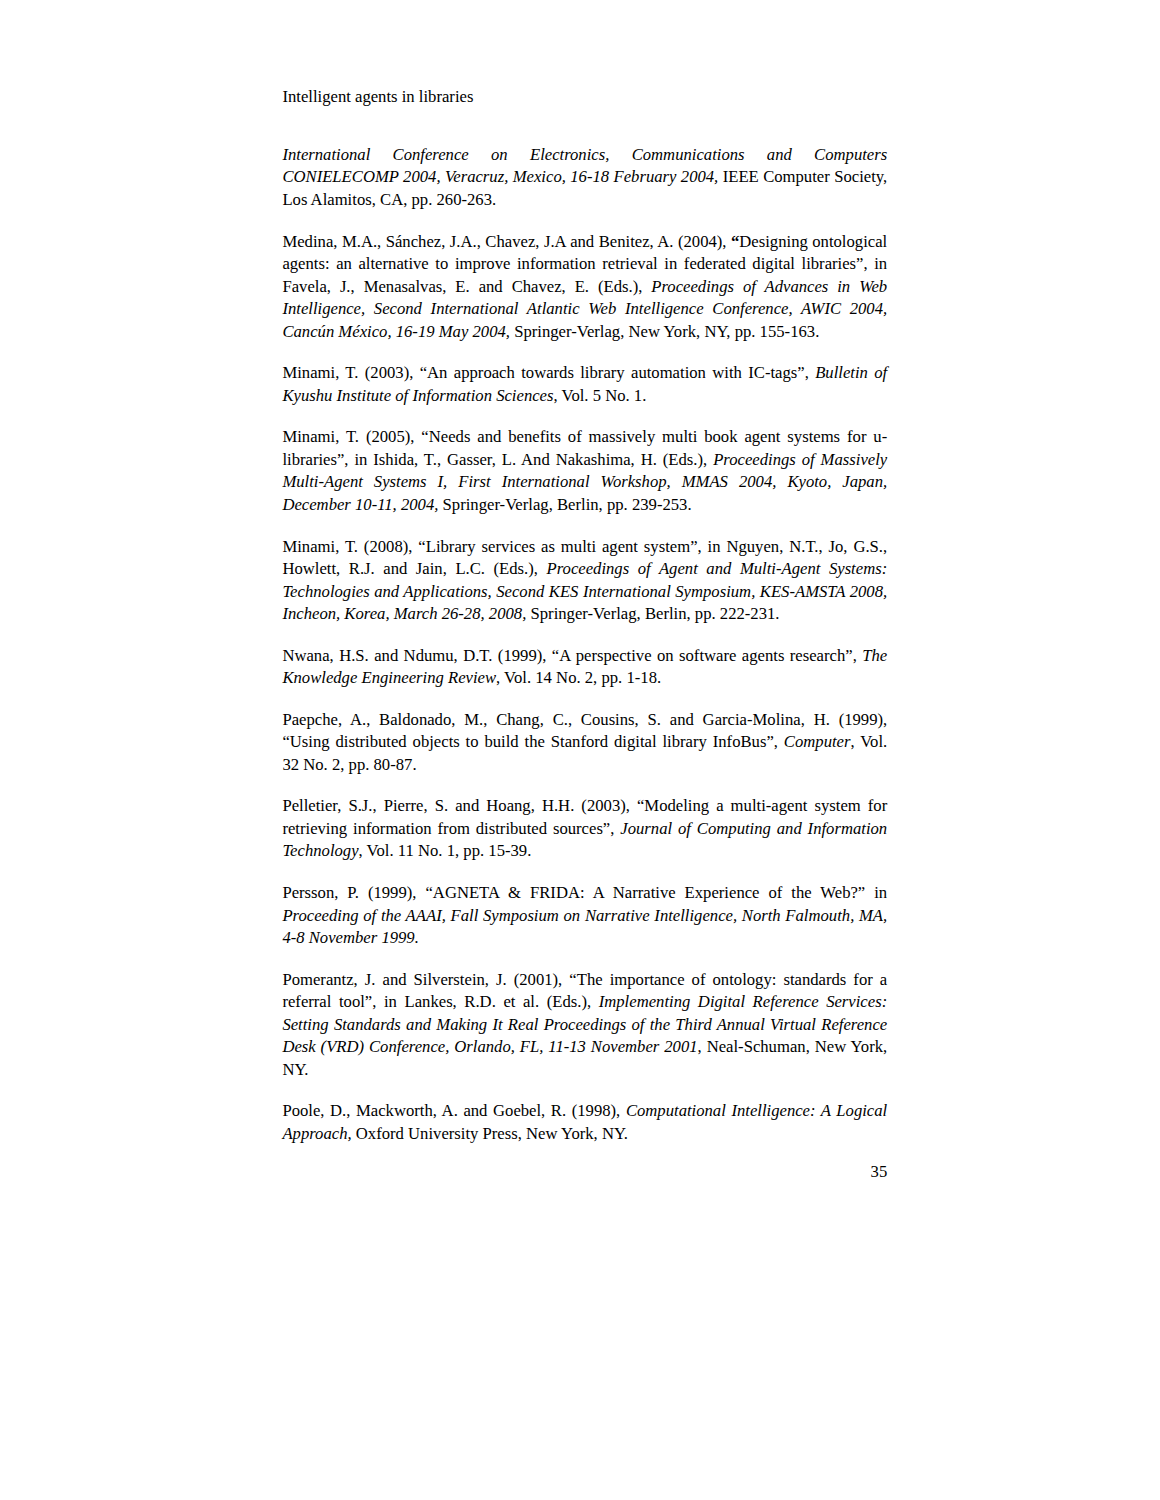Intelligent agents in libraries
International Conference on Electronics, Communications and Computers CONIELECOMP 2004, Veracruz, Mexico, 16-18 February 2004, IEEE Computer Society, Los Alamitos, CA, pp. 260-263.
Medina, M.A., Sánchez, J.A., Chavez, J.A and Benitez, A. (2004), “Designing ontological agents: an alternative to improve information retrieval in federated digital libraries”, in Favela, J., Menasalvas, E. and Chavez, E. (Eds.), Proceedings of Advances in Web Intelligence, Second International Atlantic Web Intelligence Conference, AWIC 2004, Cancún México, 16-19 May 2004, Springer-Verlag, New York, NY, pp. 155-163.
Minami, T. (2003), “An approach towards library automation with IC-tags”, Bulletin of Kyushu Institute of Information Sciences, Vol. 5 No. 1.
Minami, T. (2005), “Needs and benefits of massively multi book agent systems for u-libraries”, in Ishida, T., Gasser, L. And Nakashima, H. (Eds.), Proceedings of Massively Multi-Agent Systems I, First International Workshop, MMAS 2004, Kyoto, Japan, December 10-11, 2004, Springer-Verlag, Berlin, pp. 239-253.
Minami, T. (2008), “Library services as multi agent system”, in Nguyen, N.T., Jo, G.S., Howlett, R.J. and Jain, L.C. (Eds.), Proceedings of Agent and Multi-Agent Systems: Technologies and Applications, Second KES International Symposium, KES-AMSTA 2008, Incheon, Korea, March 26-28, 2008, Springer-Verlag, Berlin, pp. 222-231.
Nwana, H.S. and Ndumu, D.T. (1999), “A perspective on software agents research”, The Knowledge Engineering Review, Vol. 14 No. 2, pp. 1-18.
Paepche, A., Baldonado, M., Chang, C., Cousins, S. and Garcia-Molina, H. (1999), “Using distributed objects to build the Stanford digital library InfoBus”, Computer, Vol. 32 No. 2, pp. 80-87.
Pelletier, S.J., Pierre, S. and Hoang, H.H. (2003), “Modeling a multi-agent system for retrieving information from distributed sources”, Journal of Computing and Information Technology, Vol. 11 No. 1, pp. 15-39.
Persson, P. (1999), “AGNETA & FRIDA: A Narrative Experience of the Web?” in Proceeding of the AAAI, Fall Symposium on Narrative Intelligence, North Falmouth, MA, 4-8 November 1999.
Pomerantz, J. and Silverstein, J. (2001), “The importance of ontology: standards for a referral tool”, in Lankes, R.D. et al. (Eds.), Implementing Digital Reference Services: Setting Standards and Making It Real Proceedings of the Third Annual Virtual Reference Desk (VRD) Conference, Orlando, FL, 11-13 November 2001, Neal-Schuman, New York, NY.
Poole, D., Mackworth, A. and Goebel, R. (1998), Computational Intelligence: A Logical Approach, Oxford University Press, New York, NY.
35